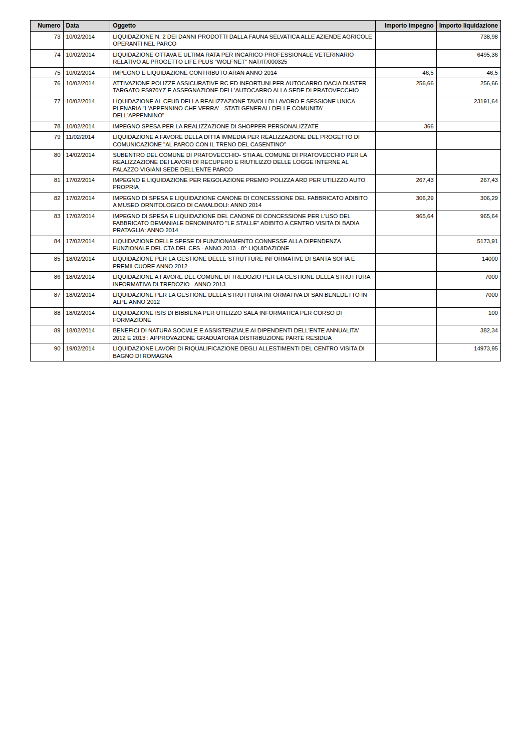| Numero | Data | Oggetto | Importo impegno | Importo liquidazione |
| --- | --- | --- | --- | --- |
| 73 | 10/02/2014 | LIQUIDAZIONE N. 2 DEI DANNI PRODOTTI DALLA FAUNA SELVATICA ALLE AZIENDE AGRICOLE OPERANTI NEL PARCO | | 738,98 |
| 74 | 10/02/2014 | LIQUIDAZIONE OTTAVA E ULTIMA RATA PER INCARICO PROFESSIONALE VETERINARIO RELATIVO AL PROGETTO LIFE PLUS "WOLFNET" NAT/IT/000325 | | 6495,36 |
| 75 | 10/02/2014 | IMPEGNO E LIQUIDAZIONE CONTRIBUTO ARAN ANNO 2014 | 46,5 | 46,5 |
| 76 | 10/02/2014 | ATTIVAZIONE POLIZZE ASSICURATIVE RC ED INFORTUNI PER AUTOCARRO DACIA DUSTER TARGATO ES970YZ E ASSEGNAZIONE DELL'AUTOCARRO ALLA SEDE DI PRATOVECCHIO | 256,66 | 256,66 |
| 77 | 10/02/2014 | LIQUIDAZIONE AL CEUB DELLA REALIZZAZIONE TAVOLI DI LAVORO E SESSIONE UNICA PLENARIA "L'APPENNINO CHE VERRA' - STATI GENERALI DELLE COMUNITA' DELL'APPENNINO" | | 23191,64 |
| 78 | 10/02/2014 | IMPEGNO SPESA PER LA REALIZZAZIONE DI SHOPPER PERSONALIZZATE | 366 | |
| 79 | 11/02/2014 | LIQUIDAZIONE A FAVORE DELLA DITTA IMMEDIA PER REALIZZAZIONE DEL PROGETTO DI COMUNICAZIONE "AL PARCO CON IL TRENO DEL CASENTINO" | | |
| 80 | 14/02/2014 | SUBENTRO DEL COMUNE DI PRATOVECCHIO- STIA AL COMUNE DI PRATOVECCHIO PER LA REALIZZAZIONE DEI LAVORI DI RECUPERO E RIUTILIZZO DELLE LOGGE INTERNE AL PALAZZO VIGIANI SEDE DELL'ENTE PARCO | | |
| 81 | 17/02/2014 | IMPEGNO E LIQUIDAZIONE PER REGOLAZIONE PREMIO POLIZZA ARD PER UTILIZZO AUTO PROPRIA | 267,43 | 267,43 |
| 82 | 17/02/2014 | IMPEGNO DI SPESA E LIQUIDAZIONE CANONE DI CONCESSIONE DEL FABBRICATO ADIBITO A MUSEO ORNITOLOGICO DI CAMALDOLI: ANNO 2014 | 306,29 | 306,29 |
| 83 | 17/02/2014 | IMPEGNO DI SPESA E LIQUIDAZIONE DEL CANONE DI CONCESSIONE PER L'USO DEL FABBRICATO DEMANIALE DENOMINATO "LE STALLE" ADIBITO A CENTRO VISITA DI BADIA PRATAGLIA: ANNO 2014 | 965,64 | 965,64 |
| 84 | 17/02/2014 | LIQUIDAZIONE DELLE SPESE DI FUNZIONAMENTO CONNESSE ALLA DIPENDENZA FUNZIONALE DEL CTA DEL CFS - ANNO 2013 - 8^ LIQUIDAZIONE | | 5173,91 |
| 85 | 18/02/2014 | LIQUIDAZIONE PER LA GESTIONE DELLE STRUTTURE INFORMATIVE DI SANTA SOFIA E PREMILCUORE ANNO 2012 | | 14000 |
| 86 | 18/02/2014 | LIQUIDAZIONE A FAVORE DEL COMUNE DI TREDOZIO PER LA GESTIONE DELLA STRUTTURA INFORMATIVA DI TREDOZIO - ANNO 2013 | | 7000 |
| 87 | 18/02/2014 | LIQUIDAZIONE PER LA GESTIONE DELLA STRUTTURA INFORMATIVA DI SAN BENEDETTO IN ALPE ANNO 2012 | | 7000 |
| 88 | 18/02/2014 | LIQUIDAZIONE ISIS DI BIBBIENA PER UTILIZZO SALA INFORMATICA PER CORSO DI FORMAZIONE | | 100 |
| 89 | 18/02/2014 | BENEFICI DI NATURA SOCIALE E ASSISTENZIALE AI DIPENDENTI DELL'ENTE ANNUALITA' 2012 E 2013 : APPROVAZIONE GRADUATORIA DISTRIBUZIONE PARTE RESIDUA | | 382,34 |
| 90 | 19/02/2014 | LIQUIDAZIONE LAVORI DI RIQUALIFICAZIONE DEGLI ALLESTIMENTI DEL CENTRO VISITA DI BAGNO DI ROMAGNA | | 14973,95 |